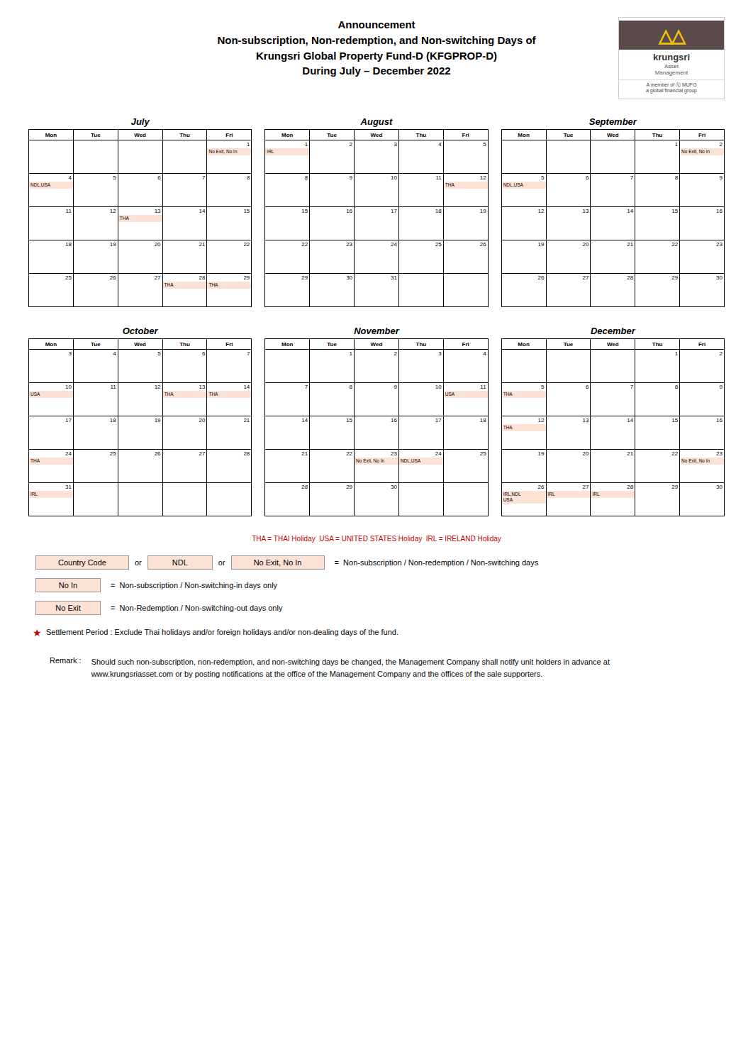△△ krungsri Asset
Management A member of Ⓥ MUFG
a global financial group
Announcement Non-subscription, Non-redemption, and Non-switching Days of Krungsri Global Property Fund-D (KFGPROP-D) During July – December 2022
July
| Mon | Tue | Wed | Thu | Fri |
| --- | --- | --- | --- | --- |
| | | | | 1 No Exit, No In |
| 4 NDL,USA | 5 | 6 | 7 | 8 |
| 11 | 12 | 13 THA | 14 | 15 |
| 18 | 19 | 20 | 21 | 22 |
| 25 | 26 | 27 | 28 THA | 29 THA |
August
| Mon | Tue | Wed | Thu | Fri |
| --- | --- | --- | --- | --- |
| 1 IRL | 2 | 3 | 4 | 5 |
| 8 | 9 | 10 | 11 | 12 THA |
| 15 | 16 | 17 | 18 | 19 |
| 22 | 23 | 24 | 25 | 26 |
| 29 | 30 | 31 | | |
September
| Mon | Tue | Wed | Thu | Fri |
| --- | --- | --- | --- | --- |
| | | | 1 | 2 No Exit, No In |
| 5 NDL,USA | 6 | 7 | 8 | 9 |
| 12 | 13 | 14 | 15 | 16 |
| 19 | 20 | 21 | 22 | 23 |
| 26 | 27 | 28 | 29 | 30 |
October
| Mon | Tue | Wed | Thu | Fri |
| --- | --- | --- | --- | --- |
| 3 | 4 | 5 | 6 | 7 |
| 10 USA | 11 | 12 | 13 THA | 14 THA |
| 17 | 18 | 19 | 20 | 21 |
| 24 THA | 25 | 26 | 27 | 28 |
| 31 IRL | | | | |
November
| Mon | Tue | Wed | Thu | Fri |
| --- | --- | --- | --- | --- |
| | 1 | 2 | 3 | 4 |
| 7 | 8 | 9 | 10 | 11 USA |
| 14 | 15 | 16 | 17 | 18 |
| 21 | 22 | 23 No Exit, No In | 24 NDL,USA | 25 |
| 28 | 29 | 30 | | |
December
| Mon | Tue | Wed | Thu | Fri |
| --- | --- | --- | --- | --- |
| | | | 1 | 2 |
| 5 THA | 6 | 7 | 8 | 9 |
| 12 THA | 13 | 14 | 15 | 16 |
| 19 | 20 | 21 | 22 | 23 No Exit, No In |
| 26 IRL,NDL USA | 27 IRL | 28 IRL | 29 | 30 |
THA = THAI Holiday USA = UNITED STATES Holiday IRL = IRELAND Holiday
Country Code or NDL or No Exit, No In = Non-subscription / Non-redemption / Non-switching days
No In = Non-subscription / Non-switching-in days only
No Exit = Non-Redemption / Non-switching-out days only
★ Settlement Period : Exclude Thai holidays and/or foreign holidays and/or non-dealing days of the fund.
Remark : Should such non-subscription, non-redemption, and non-switching days be changed, the Management Company shall notify unit holders in advance at www.krungsriasset.com or by posting notifications at the office of the Management Company and the offices of the sale supporters.